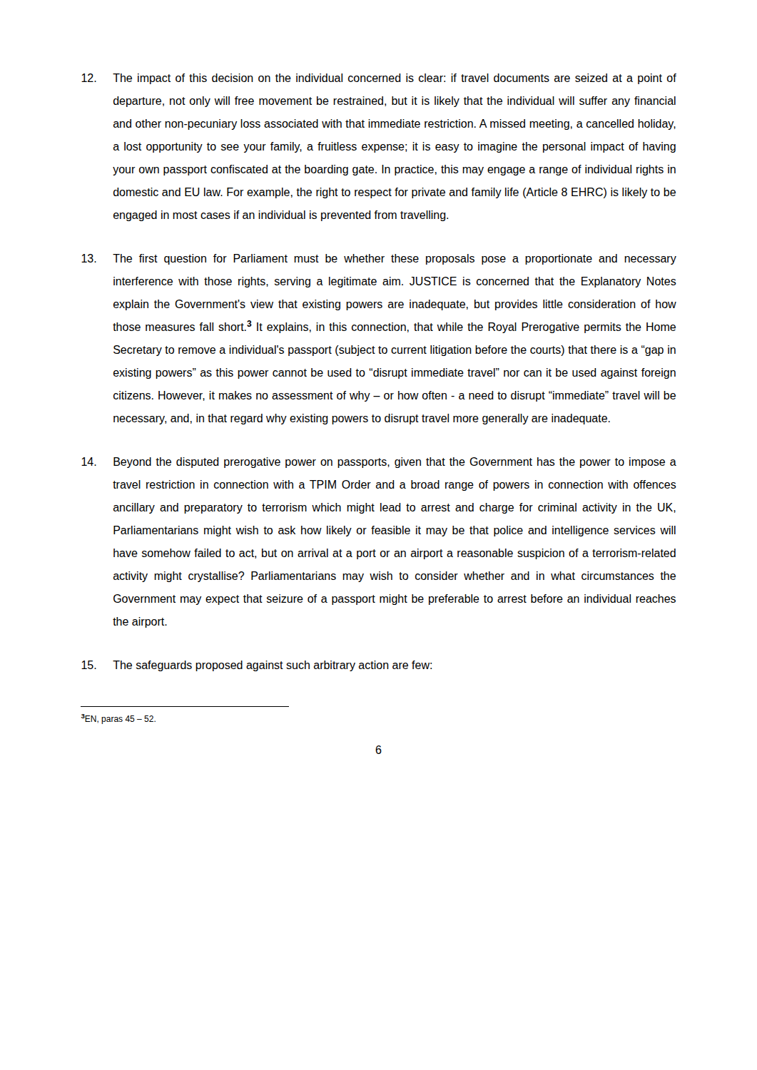The impact of this decision on the individual concerned is clear: if travel documents are seized at a point of departure, not only will free movement be restrained, but it is likely that the individual will suffer any financial and other non-pecuniary loss associated with that immediate restriction. A missed meeting, a cancelled holiday, a lost opportunity to see your family, a fruitless expense; it is easy to imagine the personal impact of having your own passport confiscated at the boarding gate. In practice, this may engage a range of individual rights in domestic and EU law. For example, the right to respect for private and family life (Article 8 EHRC) is likely to be engaged in most cases if an individual is prevented from travelling.
The first question for Parliament must be whether these proposals pose a proportionate and necessary interference with those rights, serving a legitimate aim. JUSTICE is concerned that the Explanatory Notes explain the Government's view that existing powers are inadequate, but provides little consideration of how those measures fall short.3 It explains, in this connection, that while the Royal Prerogative permits the Home Secretary to remove a individual's passport (subject to current litigation before the courts) that there is a “gap in existing powers” as this power cannot be used to “disrupt immediate travel” nor can it be used against foreign citizens. However, it makes no assessment of why – or how often - a need to disrupt “immediate” travel will be necessary, and, in that regard why existing powers to disrupt travel more generally are inadequate.
Beyond the disputed prerogative power on passports, given that the Government has the power to impose a travel restriction in connection with a TPIM Order and a broad range of powers in connection with offences ancillary and preparatory to terrorism which might lead to arrest and charge for criminal activity in the UK, Parliamentarians might wish to ask how likely or feasible it may be that police and intelligence services will have somehow failed to act, but on arrival at a port or an airport a reasonable suspicion of a terrorism-related activity might crystallise? Parliamentarians may wish to consider whether and in what circumstances the Government may expect that seizure of a passport might be preferable to arrest before an individual reaches the airport.
The safeguards proposed against such arbitrary action are few:
3 EN, paras 45 – 52.
6